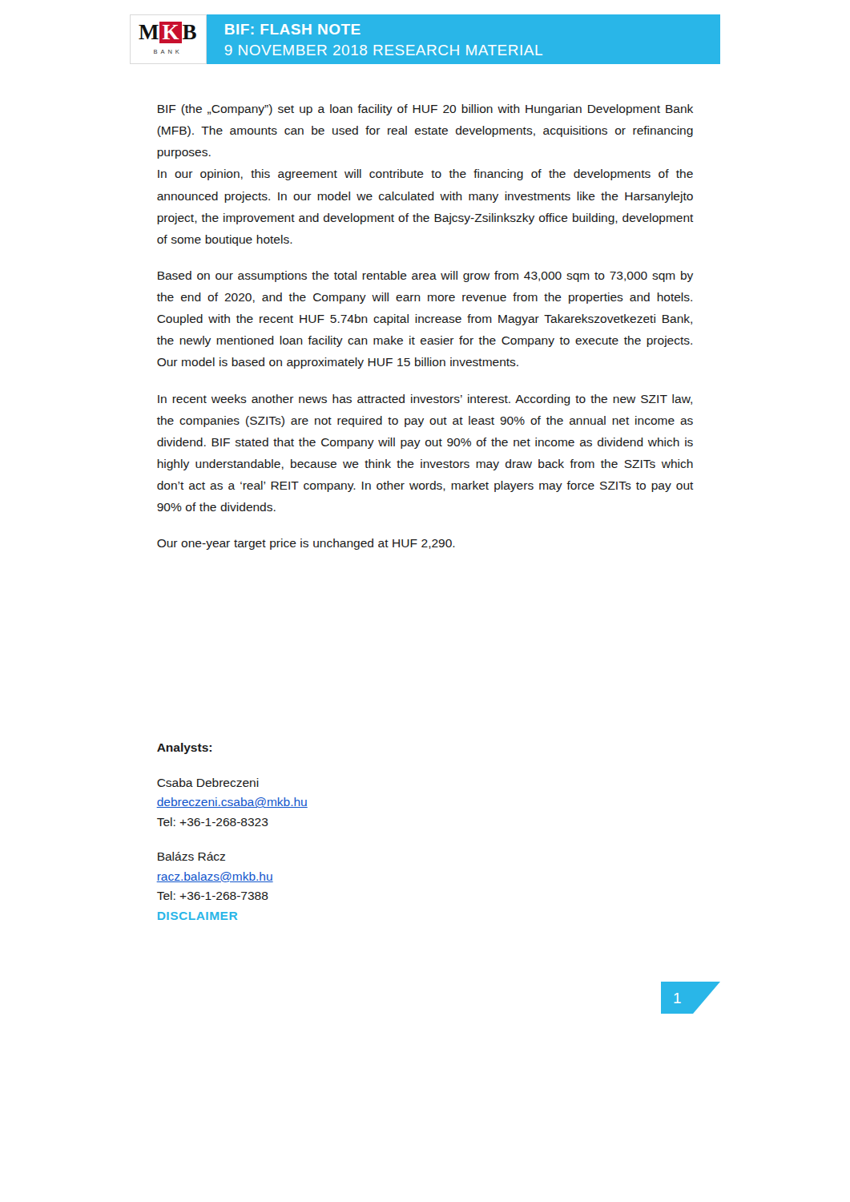MKB
BANK
BIF: FLASH NOTE
9 NOVEMBER 2018 RESEARCH MATERIAL
BIF (the „Company”) set up a loan facility of HUF 20 billion with Hungarian Development Bank (MFB). The amounts can be used for real estate developments, acquisitions or refinancing purposes.
In our opinion, this agreement will contribute to the financing of the developments of the announced projects. In our model we calculated with many investments like the Harsanylejto project, the improvement and development of the Bajcsy-Zsilinkszky office building, development of some boutique hotels.
Based on our assumptions the total rentable area will grow from 43,000 sqm to 73,000 sqm by the end of 2020, and the Company will earn more revenue from the properties and hotels. Coupled with the recent HUF 5.74bn capital increase from Magyar Takarekszovetkezeti Bank, the newly mentioned loan facility can make it easier for the Company to execute the projects. Our model is based on approximately HUF 15 billion investments.
In recent weeks another news has attracted investors’ interest. According to the new SZIT law, the companies (SZITs) are not required to pay out at least 90% of the annual net income as dividend. BIF stated that the Company will pay out 90% of the net income as dividend which is highly understandable, because we think the investors may draw back from the SZITs which don’t act as a ‘real’ REIT company. In other words, market players may force SZITs to pay out 90% of the dividends.
Our one-year target price is unchanged at HUF 2,290.
Analysts:
Csaba Debreczeni
debreczeni.csaba@mkb.hu
Tel: +36-1-268-8323
Balázs Rácz
racz.balazs@mkb.hu
Tel: +36-1-268-7388
DISCLAIMER
1